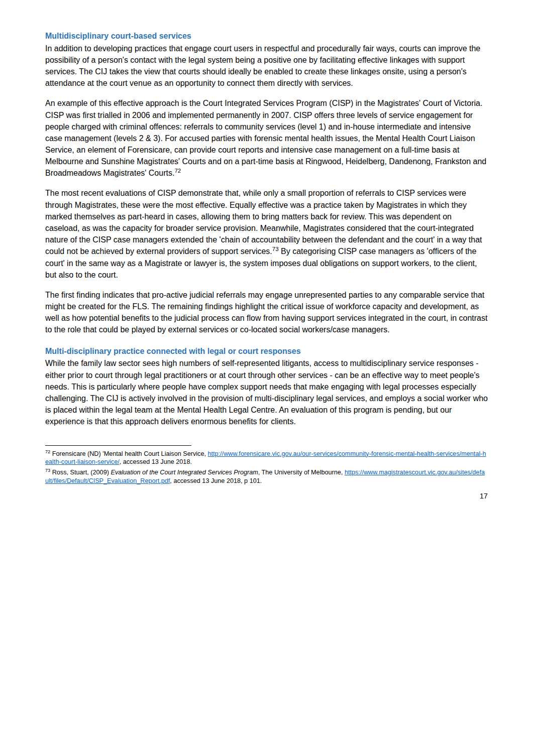Multidisciplinary court-based services
In addition to developing practices that engage court users in respectful and procedurally fair ways, courts can improve the possibility of a person's contact with the legal system being a positive one by facilitating effective linkages with support services. The CIJ takes the view that courts should ideally be enabled to create these linkages onsite, using a person's attendance at the court venue as an opportunity to connect them directly with services.
An example of this effective approach is the Court Integrated Services Program (CISP) in the Magistrates' Court of Victoria. CISP was first trialled in 2006 and implemented permanently in 2007. CISP offers three levels of service engagement for people charged with criminal offences: referrals to community services (level 1) and in-house intermediate and intensive case management (levels 2 & 3). For accused parties with forensic mental health issues, the Mental Health Court Liaison Service, an element of Forensicare, can provide court reports and intensive case management on a full-time basis at Melbourne and Sunshine Magistrates' Courts and on a part-time basis at Ringwood, Heidelberg, Dandenong, Frankston and Broadmeadows Magistrates' Courts.72
The most recent evaluations of CISP demonstrate that, while only a small proportion of referrals to CISP services were through Magistrates, these were the most effective. Equally effective was a practice taken by Magistrates in which they marked themselves as part-heard in cases, allowing them to bring matters back for review. This was dependent on caseload, as was the capacity for broader service provision. Meanwhile, Magistrates considered that the court-integrated nature of the CISP case managers extended the 'chain of accountability between the defendant and the court' in a way that could not be achieved by external providers of support services.73 By categorising CISP case managers as 'officers of the court' in the same way as a Magistrate or lawyer is, the system imposes dual obligations on support workers, to the client, but also to the court.
The first finding indicates that pro-active judicial referrals may engage unrepresented parties to any comparable service that might be created for the FLS. The remaining findings highlight the critical issue of workforce capacity and development, as well as how potential benefits to the judicial process can flow from having support services integrated in the court, in contrast to the role that could be played by external services or co-located social workers/case managers.
Multi-disciplinary practice connected with legal or court responses
While the family law sector sees high numbers of self-represented litigants, access to multidisciplinary service responses - either prior to court through legal practitioners or at court through other services - can be an effective way to meet people's needs. This is particularly where people have complex support needs that make engaging with legal processes especially challenging. The CIJ is actively involved in the provision of multi-disciplinary legal services, and employs a social worker who is placed within the legal team at the Mental Health Legal Centre. An evaluation of this program is pending, but our experience is that this approach delivers enormous benefits for clients.
72 Forensicare (ND) 'Mental health Court Liaison Service, http://www.forensicare.vic.gov.au/our-services/community-forensic-mental-health-services/mental-health-court-liaison-service/, accessed 13 June 2018.
73 Ross, Stuart, (2009) Evaluation of the Court Integrated Services Program, The University of Melbourne, https://www.magistratescourt.vic.gov.au/sites/default/files/Default/CISP_Evaluation_Report.pdf, accessed 13 June 2018, p 101.
17